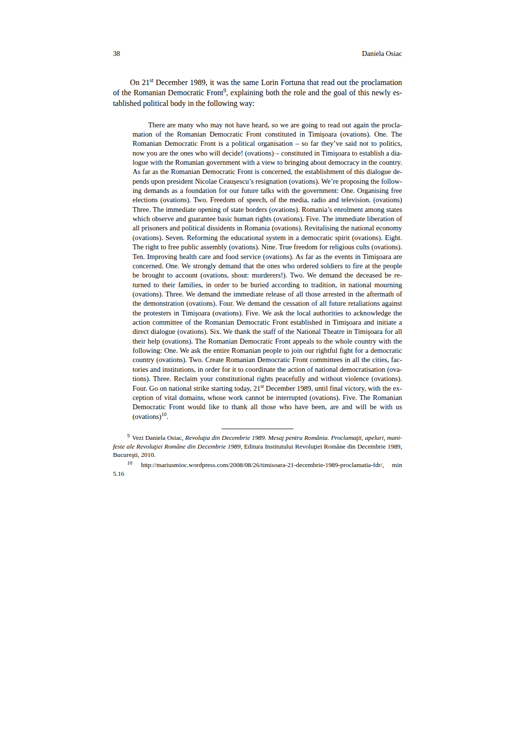38 Daniela Osiac
On 21st December 1989, it was the same Lorin Fortuna that read out the proclamation of the Romanian Democratic Front9, explaining both the role and the goal of this newly established political body in the following way:
There are many who may not have heard, so we are going to read out again the proclamation of the Romanian Democratic Front constituted in Timişoara (ovations). One. The Romanian Democratic Front is a political organisation – so far they’ve said not to politics, now you are the ones who will decide! (ovations) – constituted in Timişoara to establish a dialogue with the Romanian government with a view to bringing about democracy in the country. As far as the Romanian Democratic Front is concerned, the establishment of this dialogue depends upon president Nicolae Ceauşescu’s resignation (ovations). We’re proposing the following demands as a foundation for our future talks with the government: One. Organising free elections (ovations). Two. Freedom of speech, of the media, radio and television. (ovations) Three. The immediate opening of state borders (ovations). Romania’s enrolment among states which observe and guarantee basic human rights (ovations). Five. The immediate liberation of all prisoners and political dissidents in Romania (ovations). Revitalising the national economy (ovations). Seven. Reforming the educational system in a democratic spirit (ovations). Eight. The right to free public assembly (ovations). Nine. True freedom for religious cults (ovations). Ten. Improving health care and food service (ovations). As far as the events in Timişoara are concerned. One. We strongly demand that the ones who ordered soldiers to fire at the people be brought to account (ovations, shout: murderers!). Two. We demand the deceased be returned to their families, in order to be buried according to tradition, in national mourning (ovations). Three. We demand the immediate release of all those arrested in the aftermath of the demonstration (ovations). Four. We demand the cessation of all future retaliations against the protesters in Timişoara (ovations). Five. We ask the local authorities to acknowledge the action committee of the Romanian Democratic Front established in Timişoara and initiate a direct dialogue (ovations). Six. We thank the staff of the National Theatre in Timişoara for all their help (ovations). The Romanian Democratic Front appeals to the whole country with the following: One. We ask the entire Romanian people to join our rightful fight for a democratic country (ovations). Two. Create Romanian Democratic Front committees in all the cities, factories and institutions, in order for it to coordinate the action of national democratisation (ovations). Three. Reclaim your constitutional rights peacefully and without violence (ovations). Four. Go on national strike starting today, 21st December 1989, until final victory, with the exception of vital domains, whose work cannot be interrupted (ovations). Five. The Romanian Democratic Front would like to thank all those who have been, are and will be with us (ovations)10.
9 Vezi Daniela Osiac, Revoluţia din Decembrie 1989. Mesaj pentru România. Proclamaţii, apeluri, manifeste ale Revoluţiei Române din Decembrie 1989, Editura Institutului Revoluţiei Române din Decembrie 1989, Bucureşti, 2010.
10 http://mariusmioc.wordpress.com/2008/08/26/timisoara-21-decembrie-1989-proclamatia-fdr/, min 5.16